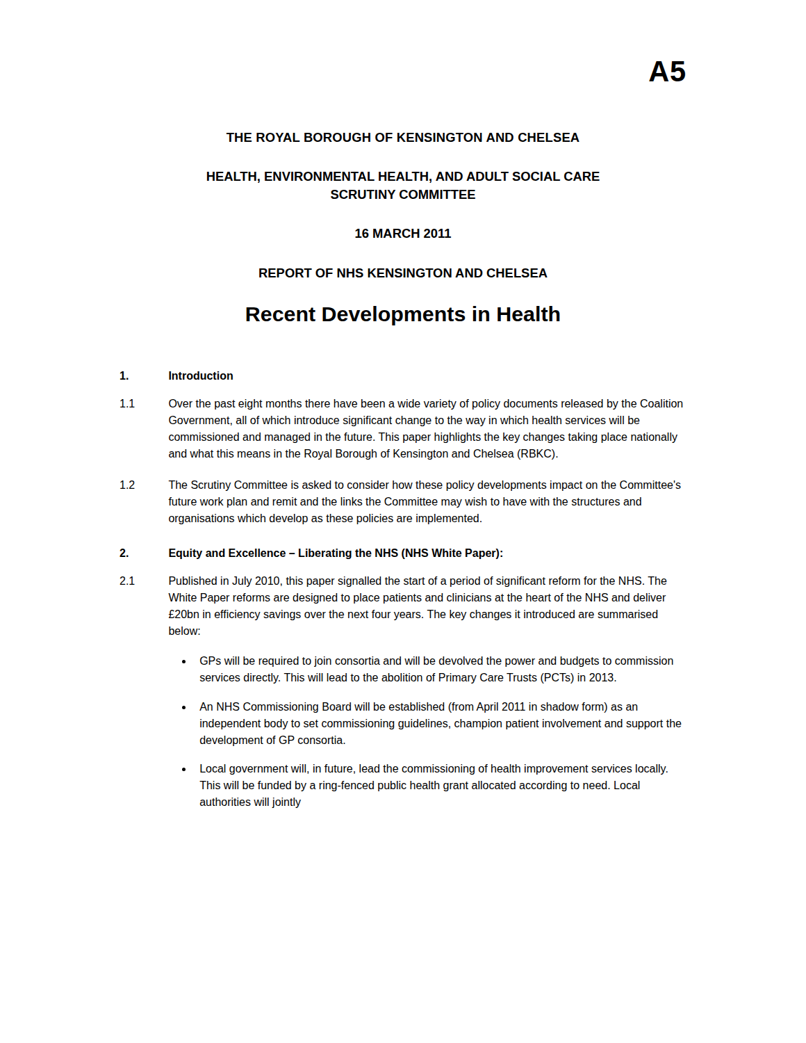A5
THE ROYAL BOROUGH OF KENSINGTON AND CHELSEA
HEALTH, ENVIRONMENTAL HEALTH, AND ADULT SOCIAL CARE
SCRUTINY COMMITTEE
16 MARCH 2011
REPORT OF NHS KENSINGTON AND CHELSEA
Recent Developments in Health
1. Introduction
1.1 Over the past eight months there have been a wide variety of policy documents released by the Coalition Government, all of which introduce significant change to the way in which health services will be commissioned and managed in the future. This paper highlights the key changes taking place nationally and what this means in the Royal Borough of Kensington and Chelsea (RBKC).
1.2 The Scrutiny Committee is asked to consider how these policy developments impact on the Committee's future work plan and remit and the links the Committee may wish to have with the structures and organisations which develop as these policies are implemented.
2. Equity and Excellence – Liberating the NHS (NHS White Paper):
2.1 Published in July 2010, this paper signalled the start of a period of significant reform for the NHS. The White Paper reforms are designed to place patients and clinicians at the heart of the NHS and deliver £20bn in efficiency savings over the next four years. The key changes it introduced are summarised below:
GPs will be required to join consortia and will be devolved the power and budgets to commission services directly. This will lead to the abolition of Primary Care Trusts (PCTs) in 2013.
An NHS Commissioning Board will be established (from April 2011 in shadow form) as an independent body to set commissioning guidelines, champion patient involvement and support the development of GP consortia.
Local government will, in future, lead the commissioning of health improvement services locally. This will be funded by a ring-fenced public health grant allocated according to need. Local authorities will jointly